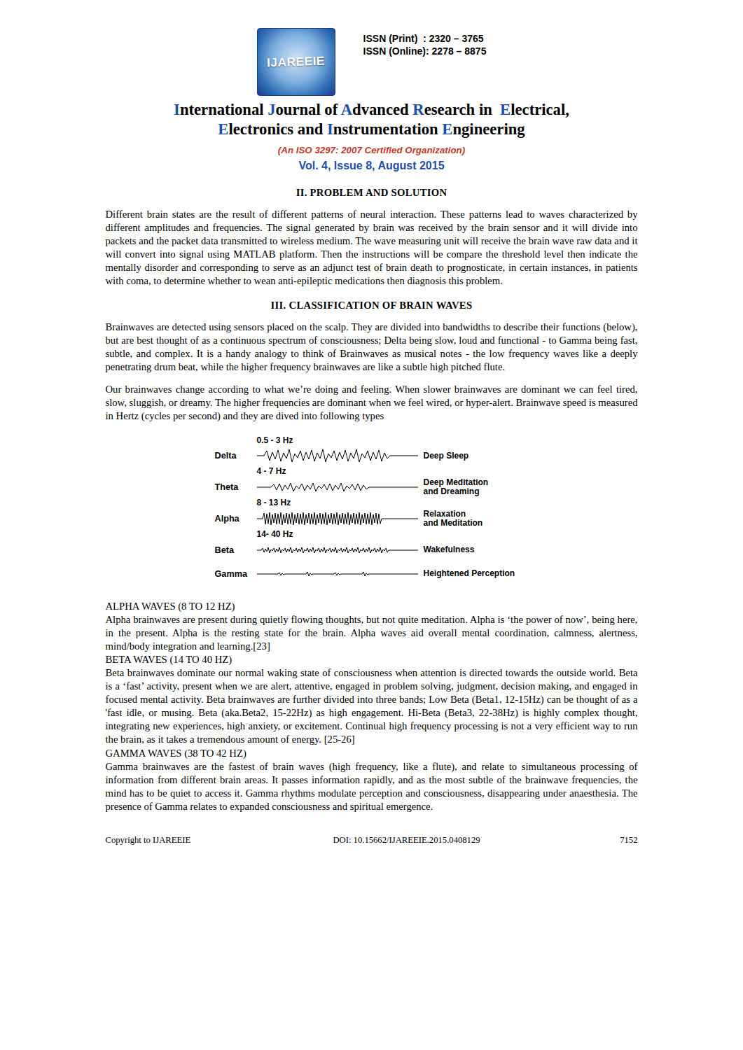IJAREEIE
ISSN (Print) : 2320 – 3765
ISSN (Online): 2278 – 8875
International Journal of Advanced Research in Electrical,
Electronics and Instrumentation Engineering
(An ISO 3297: 2007 Certified Organization)
Vol. 4, Issue 8, August 2015
II. PROBLEM AND SOLUTION
Different brain states are the result of different patterns of neural interaction. These patterns lead to waves characterized by different amplitudes and frequencies. The signal generated by brain was received by the brain sensor and it will divide into packets and the packet data transmitted to wireless medium. The wave measuring unit will receive the brain wave raw data and it will convert into signal using MATLAB platform. Then the instructions will be compare the threshold level then indicate the mentally disorder and corresponding to serve as an adjunct test of brain death to prognosticate, in certain instances, in patients with coma, to determine whether to wean anti-epileptic medications then diagnosis this problem.
III. CLASSIFICATION OF BRAIN WAVES
Brainwaves are detected using sensors placed on the scalp. They are divided into bandwidths to describe their functions (below), but are best thought of as a continuous spectrum of consciousness; Delta being slow, loud and functional - to Gamma being fast, subtle, and complex. It is a handy analogy to think of Brainwaves as musical notes - the low frequency waves like a deeply penetrating drum beat, while the higher frequency brainwaves are like a subtle high pitched flute.
Our brainwaves change according to what we’re doing and feeling. When slower brainwaves are dominant we can feel tired, slow, sluggish, or dreamy. The higher frequencies are dominant when we feel wired, or hyper-alert. Brainwave speed is measured in Hertz (cycles per second) and they are dived into following types
0.5 - 3 Hz
Delta
Deep Sleep
4 - 7 Hz
Theta
Deep Meditation
and Dreaming
8 - 13 Hz
Alpha
Relaxation
and Meditation
14- 40 Hz
Beta
Wakefulness
Gamma
Heightened Perception
ALPHA WAVES (8 TO 12 HZ)
Alpha brainwaves are present during quietly flowing thoughts, but not quite meditation. Alpha is ‘the power of now’, being here, in the present. Alpha is the resting state for the brain. Alpha waves aid overall mental coordination, calmness, alertness, mind/body integration and learning.[23]
BETA WAVES (14 TO 40 HZ)
Beta brainwaves dominate our normal waking state of consciousness when attention is directed towards the outside world. Beta is a ‘fast’ activity, present when we are alert, attentive, engaged in problem solving, judgment, decision making, and engaged in focused mental activity. Beta brainwaves are further divided into three bands; Low Beta (Beta1, 12-15Hz) can be thought of as a 'fast idle, or musing. Beta (aka.Beta2, 15-22Hz) as high engagement. Hi-Beta (Beta3, 22-38Hz) is highly complex thought, integrating new experiences, high anxiety, or excitement. Continual high frequency processing is not a very efficient way to run the brain, as it takes a tremendous amount of energy. [25-26]
GAMMA WAVES (38 TO 42 HZ)
Gamma brainwaves are the fastest of brain waves (high frequency, like a flute), and relate to simultaneous processing of information from different brain areas. It passes information rapidly, and as the most subtle of the brainwave frequencies, the mind has to be quiet to access it. Gamma rhythms modulate perception and consciousness, disappearing under anaesthesia. The presence of Gamma relates to expanded consciousness and spiritual emergence.
Copyright to IJAREEIE
DOI: 10.15662/IJAREEIE.2015.0408129
7152